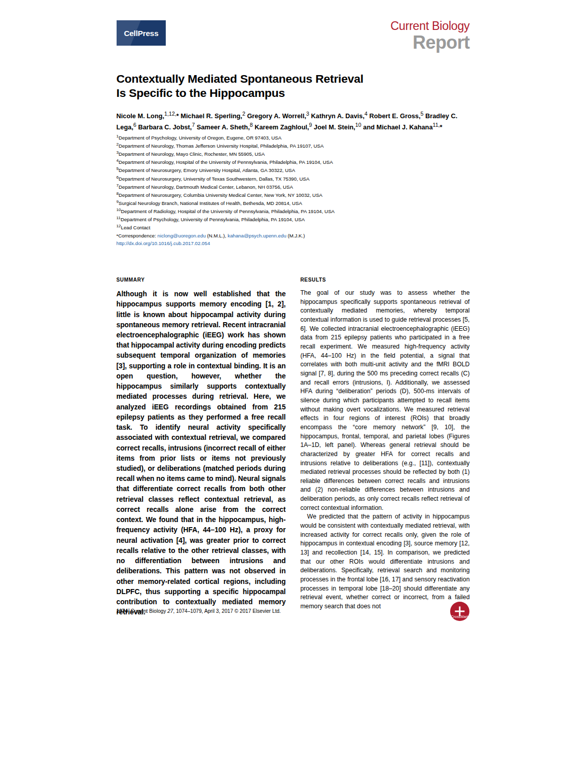CellPress
Current Biology
Report
Contextually Mediated Spontaneous Retrieval
Is Specific to the Hippocampus
Nicole M. Long,1,12,* Michael R. Sperling,2 Gregory A. Worrell,3 Kathryn A. Davis,4 Robert E. Gross,5 Bradley C. Lega,6 Barbara C. Jobst,7 Sameer A. Sheth,8 Kareem Zaghloul,9 Joel M. Stein,10 and Michael J. Kahana11,*
1Department of Psychology, University of Oregon, Eugene, OR 97403, USA
2Department of Neurology, Thomas Jefferson University Hospital, Philadelphia, PA 19107, USA
3Department of Neurology, Mayo Clinic, Rochester, MN 55905, USA
4Department of Neurology, Hospital of the University of Pennsylvania, Philadelphia, PA 19104, USA
5Department of Neurosurgery, Emory University Hospital, Atlanta, GA 30322, USA
6Department of Neurosurgery, University of Texas Southwestern, Dallas, TX 75390, USA
7Department of Neurology, Dartmouth Medical Center, Lebanon, NH 03756, USA
8Department of Neurosurgery, Columbia University Medical Center, New York, NY 10032, USA
9Surgical Neurology Branch, National Institutes of Health, Bethesda, MD 20814, USA
10Department of Radiology, Hospital of the University of Pennsylvania, Philadelphia, PA 19104, USA
11Department of Psychology, University of Pennsylvania, Philadelphia, PA 19104, USA
12Lead Contact
*Correspondence: niclong@uoregon.edu (N.M.L.), kahana@psych.upenn.edu (M.J.K.)
http://dx.doi.org/10.1016/j.cub.2017.02.054
SUMMARY
Although it is now well established that the hippocampus supports memory encoding [1, 2], little is known about hippocampal activity during spontaneous memory retrieval. Recent intracranial electroencephalographic (iEEG) work has shown that hippocampal activity during encoding predicts subsequent temporal organization of memories [3], supporting a role in contextual binding. It is an open question, however, whether the hippocampus similarly supports contextually mediated processes during retrieval. Here, we analyzed iEEG recordings obtained from 215 epilepsy patients as they performed a free recall task. To identify neural activity specifically associated with contextual retrieval, we compared correct recalls, intrusions (incorrect recall of either items from prior lists or items not previously studied), or deliberations (matched periods during recall when no items came to mind). Neural signals that differentiate correct recalls from both other retrieval classes reflect contextual retrieval, as correct recalls alone arise from the correct context. We found that in the hippocampus, high-frequency activity (HFA, 44–100 Hz), a proxy for neural activation [4], was greater prior to correct recalls relative to the other retrieval classes, with no differentiation between intrusions and deliberations. This pattern was not observed in other memory-related cortical regions, including DLPFC, thus supporting a specific hippocampal contribution to contextually mediated memory retrieval.
RESULTS
The goal of our study was to assess whether the hippocampus specifically supports spontaneous retrieval of contextually mediated memories, whereby temporal contextual information is used to guide retrieval processes [5, 6]. We collected intracranial electroencephalographic (iEEG) data from 215 epilepsy patients who participated in a free recall experiment. We measured high-frequency activity (HFA, 44–100 Hz) in the field potential, a signal that correlates with both multi-unit activity and the fMRI BOLD signal [7, 8], during the 500 ms preceding correct recalls (C) and recall errors (intrusions, I). Additionally, we assessed HFA during “deliberation” periods (D), 500-ms intervals of silence during which participants attempted to recall items without making overt vocalizations. We measured retrieval effects in four regions of interest (ROIs) that broadly encompass the “core memory network” [9, 10], the hippocampus, frontal, temporal, and parietal lobes (Figures 1A–1D, left panel). Whereas general retrieval should be characterized by greater HFA for correct recalls and intrusions relative to deliberations (e.g., [11]), contextually mediated retrieval processes should be reflected by both (1) reliable differences between correct recalls and intrusions and (2) non-reliable differences between intrusions and deliberation periods, as only correct recalls reflect retrieval of correct contextual information.
We predicted that the pattern of activity in hippocampus would be consistent with contextually mediated retrieval, with increased activity for correct recalls only, given the role of hippocampus in contextual encoding [3], source memory [12, 13] and recollection [14, 15]. In comparison, we predicted that our other ROIs would differentiate intrusions and deliberations. Specifically, retrieval search and monitoring processes in the frontal lobe [16, 17] and sensory reactivation processes in temporal lobe [18–20] should differentiate any retrieval event, whether correct or incorrect, from a failed memory search that does not
1074 Current Biology 27, 1074–1079, April 3, 2017 © 2017 Elsevier Ltd.
CrossMark